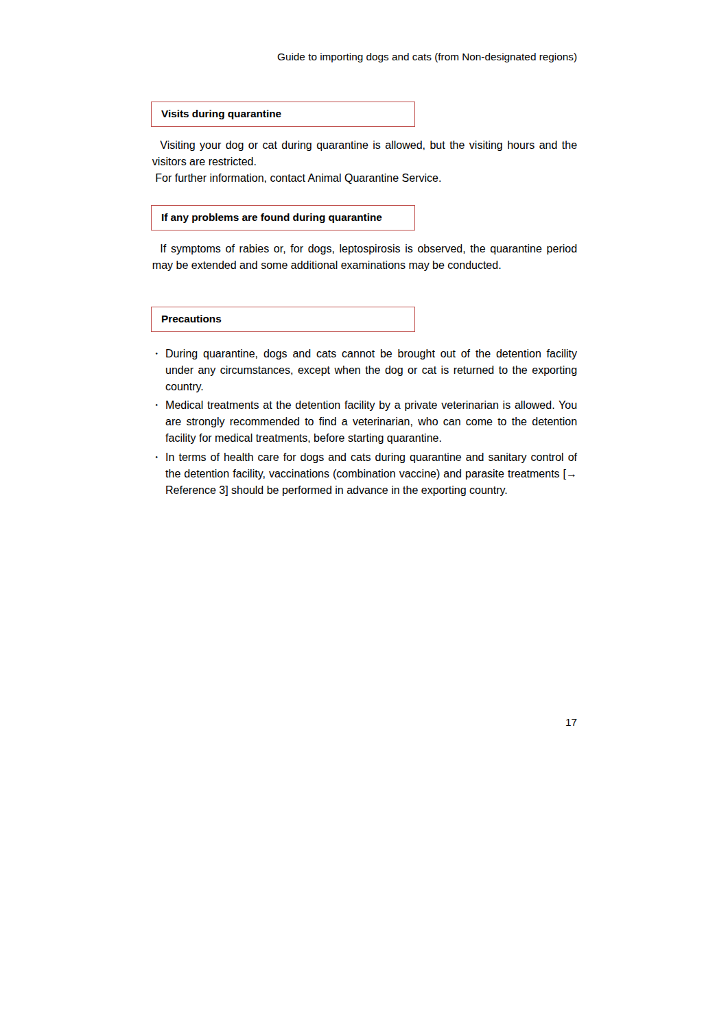Guide to importing dogs and cats (from Non-designated regions)
Visits during quarantine
Visiting your dog or cat during quarantine is allowed, but the visiting hours and the visitors are restricted.
For further information, contact Animal Quarantine Service.
If any problems are found during quarantine
If symptoms of rabies or, for dogs, leptospirosis is observed, the quarantine period may be extended and some additional examinations may be conducted.
Precautions
During quarantine, dogs and cats cannot be brought out of the detention facility under any circumstances, except when the dog or cat is returned to the exporting country.
Medical treatments at the detention facility by a private veterinarian is allowed. You are strongly recommended to find a veterinarian, who can come to the detention facility for medical treatments, before starting quarantine.
In terms of health care for dogs and cats during quarantine and sanitary control of the detention facility, vaccinations (combination vaccine) and parasite treatments [→ Reference 3] should be performed in advance in the exporting country.
17